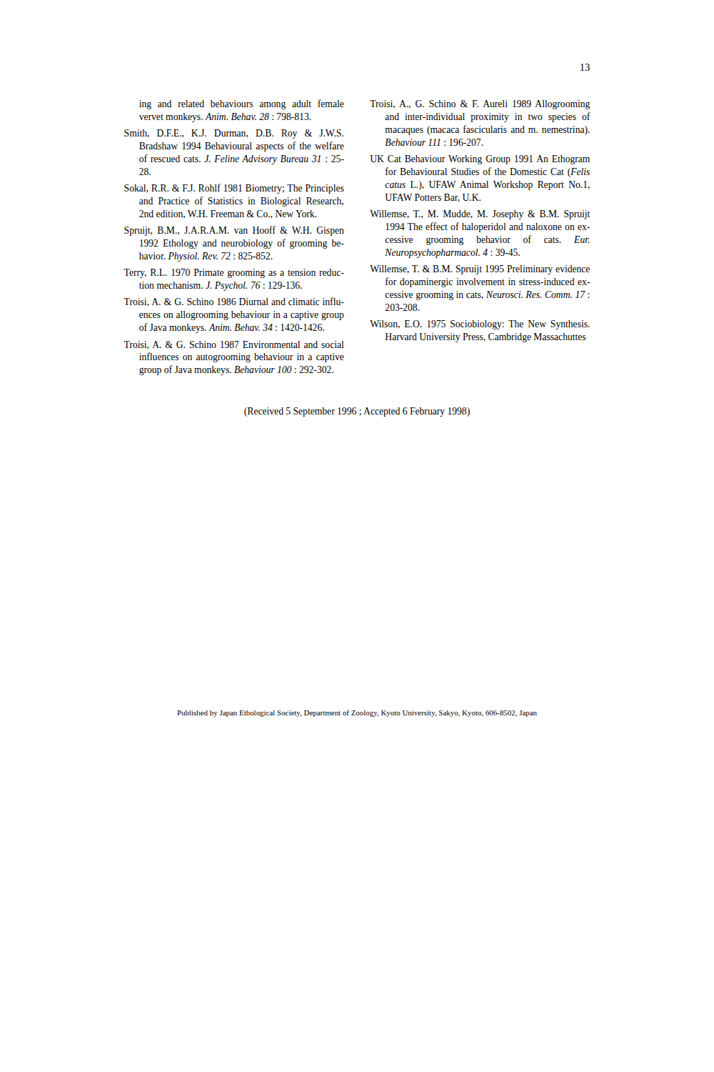13
ing and related behaviours among adult female vervet monkeys. Anim. Behav. 28 : 798-813.
Smith, D.F.E., K.J. Durman, D.B. Roy & J.W.S. Bradshaw 1994 Behavioural aspects of the welfare of rescued cats. J. Feline Advisory Bureau 31 : 25-28.
Sokal, R.R. & F.J. Rohlf 1981 Biometry; The Principles and Practice of Statistics in Biological Research, 2nd edition, W.H. Freeman & Co., New York.
Spruijt, B.M., J.A.R.A.M. van Hooff & W.H. Gispen 1992 Ethology and neurobiology of grooming behavior. Physiol. Rev. 72 : 825-852.
Terry, R.L. 1970 Primate grooming as a tension reduction mechanism. J. Psychol. 76 : 129-136.
Troisi, A. & G. Schino 1986 Diurnal and climatic influences on allogrooming behaviour in a captive group of Java monkeys. Anim. Behav. 34 : 1420-1426.
Troisi, A. & G. Schino 1987 Environmental and social influences on autogrooming behaviour in a captive group of Java monkeys. Behaviour 100 : 292-302.
Troisi, A., G. Schino & F. Aureli 1989 Allogrooming and inter-individual proximity in two species of macaques (macaca fascicularis and m. nemestrina). Behaviour 111 : 196-207.
UK Cat Behaviour Working Group 1991 An Ethogram for Behavioural Studies of the Domestic Cat (Felis catus L.), UFAW Animal Workshop Report No.1, UFAW Potters Bar, U.K.
Willemse, T., M. Mudde, M. Josephy & B.M. Spruijt 1994 The effect of haloperidol and naloxone on excessive grooming behavior of cats. Eur. Neuropsychopharmacol. 4 : 39-45.
Willemse, T. & B.M. Spruijt 1995 Preliminary evidence for dopaminergic involvement in stress-induced excessive grooming in cats, Neurosci. Res. Comm. 17 : 203-208.
Wilson, E.O. 1975 Sociobiology: The New Synthesis. Harvard University Press, Cambridge Massachuttes
(Received 5 September 1996 ; Accepted 6 February 1998)
Published by Japan Ethological Society, Department of Zoology, Kyoto University, Sakyo, Kyoto, 606-8502, Japan